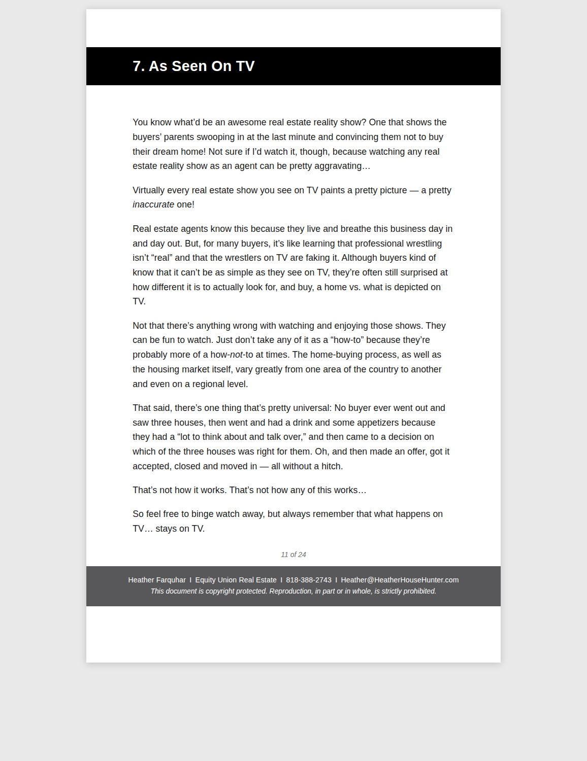7. As Seen On TV
You know what’d be an awesome real estate reality show? One that shows the buyers’ parents swooping in at the last minute and convincing them not to buy their dream home! Not sure if I’d watch it, though, because watching any real estate reality show as an agent can be pretty aggravating…
Virtually every real estate show you see on TV paints a pretty picture — a pretty inaccurate one!
Real estate agents know this because they live and breathe this business day in and day out. But, for many buyers, it’s like learning that professional wrestling isn’t “real” and that the wrestlers on TV are faking it. Although buyers kind of know that it can’t be as simple as they see on TV, they’re often still surprised at how different it is to actually look for, and buy, a home vs. what is depicted on TV.
Not that there’s anything wrong with watching and enjoying those shows. They can be fun to watch. Just don’t take any of it as a “how-to” because they’re probably more of a how-not-to at times. The home-buying process, as well as the housing market itself, vary greatly from one area of the country to another and even on a regional level.
That said, there’s one thing that’s pretty universal: No buyer ever went out and saw three houses, then went and had a drink and some appetizers because they had a “lot to think about and talk over,” and then came to a decision on which of the three houses was right for them. Oh, and then made an offer, got it accepted, closed and moved in — all without a hitch.
That’s not how it works. That’s not how any of this works…
So feel free to binge watch away, but always remember that what happens on TV… stays on TV.
11 of 24
Heather Farquhar I Equity Union Real Estate I 818-388-2743 I Heather@HeatherHouseHunter.com
This document is copyright protected. Reproduction, in part or in whole, is strictly prohibited.